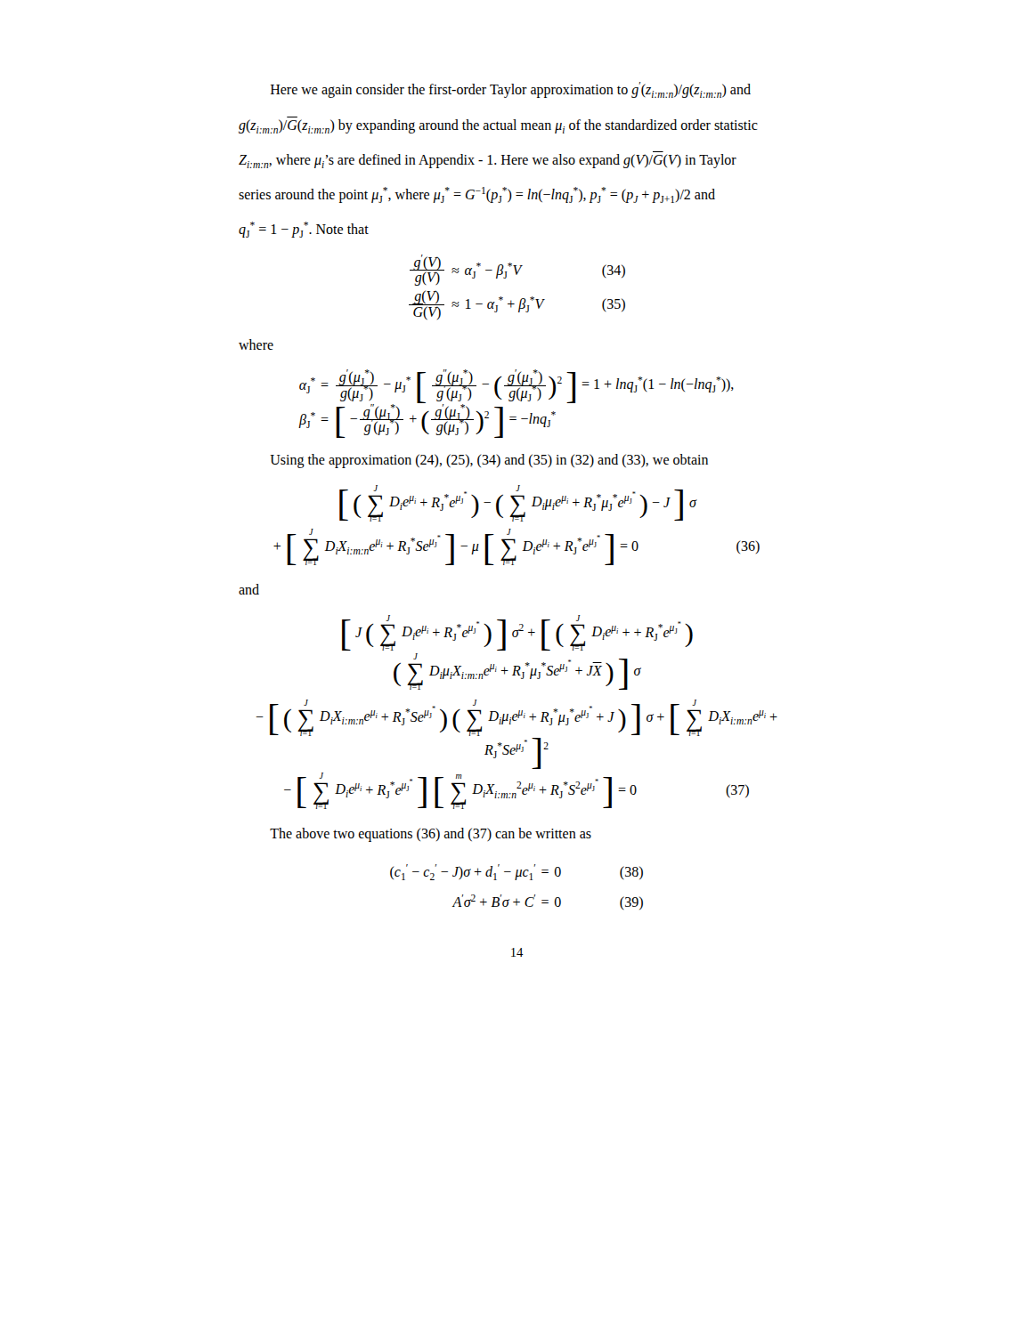Here we again consider the first-order Taylor approximation to g′(zi:m:n)/g(zi:m:n) and
g(zi:m:n)/G(zi:m:n) by expanding around the actual mean μi of the standardized order statistic
Zi:m:n, where μi’s are defined in Appendix - 1. Here we also expand g(V)/G(V) in Taylor
series around the point μJ*, where μJ* = G−1(pJ*) = ln(−lnqJ*), pJ* = (pJ + pJ+1)/2 and
qJ* = 1 − pJ*. Note that
| g ′ ( V ) g ( V ) | ≈ | α J * − β J * V | (34) |
| g ( V ) G ( V ) | ≈ | 1 − α J * + β J * V | (35) |
where
| α J * | = | g ′ ( μ J * ) g ( μ J * ) − μ J * [ g ″ ( μ J * ) g ′ ( μ J * ) − ( g ′ ( μ J * ) g ( μ J * ) ) 2 ] = 1 + lnq J * (1 − ln (− lnq J * )), |
| β J * | = | [ − g ″ ( μ J * ) g ′ ( μ J * ) + ( g ′ ( μ J * ) g ( μ J * ) ) 2 ] = − lnq J * |
Using the approximation (24), (25), (34) and (35) in (32) and (33), we obtain
[ ( J∑i=1 Dieμi + RJ*eμJ* ) − ( J∑i=1 Diμieμi + RJ*μJ*eμJ* ) − J ] σ
+ [ J∑i=1 DiXi:m:neμi + RJ*SeμJ* ] − μ [ J∑i=1 Dieμi + RJ*eμJ* ] = 0 (36)
and
[ J ( J∑i=1 Dieμi + RJ*eμJ* ) ] σ2 + [ ( J∑i=1 Dieμi + + RJ*eμJ* ) ( J∑i=1 DiμiXi:m:neμi + RJ*μJ*SeμJ* + JX ) ] σ
− [ ( J∑i=1 DiXi:m:neμi + RJ*SeμJ* ) ( J∑i=1 Diμieμi + RJ*μJ*eμJ* + J ) ] σ + [ J∑i=1 DiXi:m:neμi + RJ*SeμJ* ]2
− [ J∑i=1 Dieμi + RJ*eμJ* ] [ m∑i=1 DiXi:m:n2eμi + RJ*S2eμJ* ] = 0 (37)
The above two equations (36) and (37) can be written as
| ( c 1 ′ − c 2 ′ − J ) σ + d 1 ′ − μc 1 ′ | = | 0 | (38) |
| A ′ σ 2 + B ′ σ + C ′ | = | 0 | (39) |
14